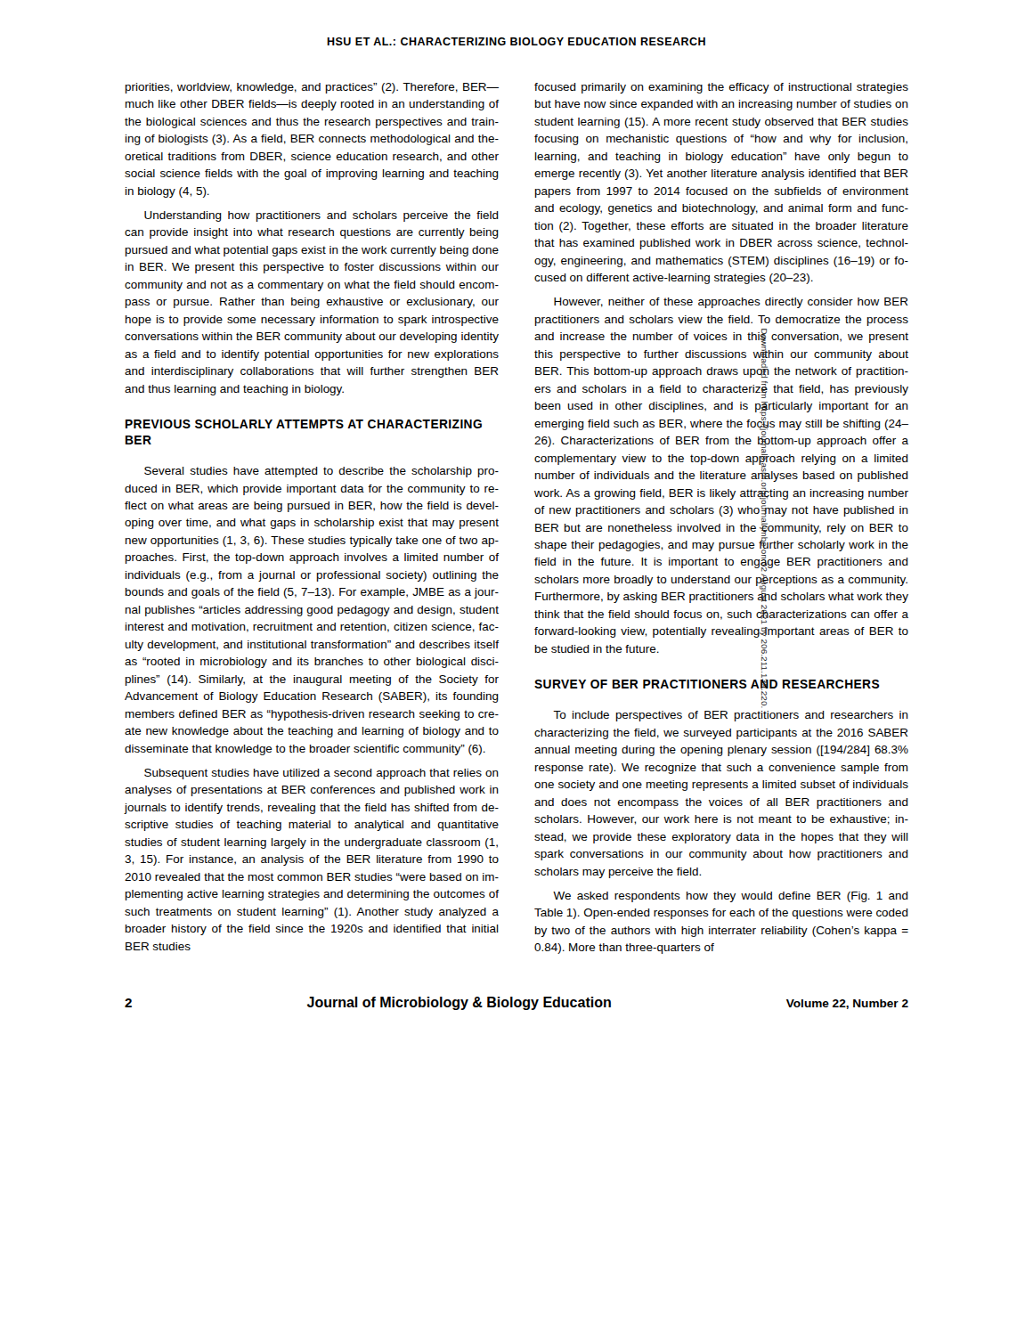HSU ET AL.: CHARACTERIZING BIOLOGY EDUCATION RESEARCH
priorities, worldview, knowledge, and practices” (2). Therefore, BER—much like other DBER fields—is deeply rooted in an understanding of the biological sciences and thus the research perspectives and training of biologists (3). As a field, BER connects methodological and theoretical traditions from DBER, science education research, and other social science fields with the goal of improving learning and teaching in biology (4, 5).
Understanding how practitioners and scholars perceive the field can provide insight into what research questions are currently being pursued and what potential gaps exist in the work currently being done in BER. We present this perspective to foster discussions within our community and not as a commentary on what the field should encompass or pursue. Rather than being exhaustive or exclusionary, our hope is to provide some necessary information to spark introspective conversations within the BER community about our developing identity as a field and to identify potential opportunities for new explorations and interdisciplinary collaborations that will further strengthen BER and thus learning and teaching in biology.
PREVIOUS SCHOLARLY ATTEMPTS AT CHARACTERIZING BER
Several studies have attempted to describe the scholarship produced in BER, which provide important data for the community to reflect on what areas are being pursued in BER, how the field is developing over time, and what gaps in scholarship exist that may present new opportunities (1, 3, 6). These studies typically take one of two approaches. First, the top-down approach involves a limited number of individuals (e.g., from a journal or professional society) outlining the bounds and goals of the field (5, 7–13). For example, JMBE as a journal publishes “articles addressing good pedagogy and design, student interest and motivation, recruitment and retention, citizen science, faculty development, and institutional transformation” and describes itself as “rooted in microbiology and its branches to other biological disciplines” (14). Similarly, at the inaugural meeting of the Society for Advancement of Biology Education Research (SABER), its founding members defined BER as “hypothesis-driven research seeking to create new knowledge about the teaching and learning of biology and to disseminate that knowledge to the broader scientific community” (6).
Subsequent studies have utilized a second approach that relies on analyses of presentations at BER conferences and published work in journals to identify trends, revealing that the field has shifted from descriptive studies of teaching material to analytical and quantitative studies of student learning largely in the undergraduate classroom (1, 3, 15). For instance, an analysis of the BER literature from 1990 to 2010 revealed that the most common BER studies “were based on implementing active learning strategies and determining the outcomes of such treatments on student learning” (1). Another study analyzed a broader history of the field since the 1920s and identified that initial BER studies
focused primarily on examining the efficacy of instructional strategies but have now since expanded with an increasing number of studies on student learning (15). A more recent study observed that BER studies focusing on mechanistic questions of “how and why for inclusion, learning, and teaching in biology education” have only begun to emerge recently (3). Yet another literature analysis identified that BER papers from 1997 to 2014 focused on the subfields of environment and ecology, genetics and biotechnology, and animal form and function (2). Together, these efforts are situated in the broader literature that has examined published work in DBER across science, technology, engineering, and mathematics (STEM) disciplines (16–19) or focused on different active-learning strategies (20–23).
However, neither of these approaches directly consider how BER practitioners and scholars view the field. To democratize the process and increase the number of voices in this conversation, we present this perspective to further discussions within our community about BER. This bottom-up approach draws upon the network of practitioners and scholars in a field to characterize that field, has previously been used in other disciplines, and is particularly important for an emerging field such as BER, where the focus may still be shifting (24–26). Characterizations of BER from the bottom-up approach offer a complementary view to the top-down approach relying on a limited number of individuals and the literature analyses based on published work. As a growing field, BER is likely attracting an increasing number of new practitioners and scholars (3) who may not have published in BER but are nonetheless involved in the community, rely on BER to shape their pedagogies, and may pursue further scholarly work in the field in the future. It is important to engage BER practitioners and scholars more broadly to understand our perceptions as a community. Furthermore, by asking BER practitioners and scholars what work they think that the field should focus on, such characterizations can offer a forward-looking view, potentially revealing important areas of BER to be studied in the future.
SURVEY OF BER PRACTITIONERS AND RESEARCHERS
To include perspectives of BER practitioners and researchers in characterizing the field, we surveyed participants at the 2016 SABER annual meeting during the opening plenary session ([194/284] 68.3% response rate). We recognize that such a convenience sample from one society and one meeting represents a limited subset of individuals and does not encompass the voices of all BER practitioners and scholars. However, our work here is not meant to be exhaustive; instead, we provide these exploratory data in the hopes that they will spark conversations in our community about how practitioners and scholars may perceive the field.
We asked respondents how they would define BER (Fig. 1 and Table 1). Open-ended responses for each of the questions were coded by two of the authors with high interrater reliability (Cohen’s kappa = 0.84). More than three-quarters of
2
Journal of Microbiology & Biology Education
Volume 22, Number 2
Downloaded from https://journals.asm.org/journal/jmbe on 02 August 2021 by 206.211.139.220.